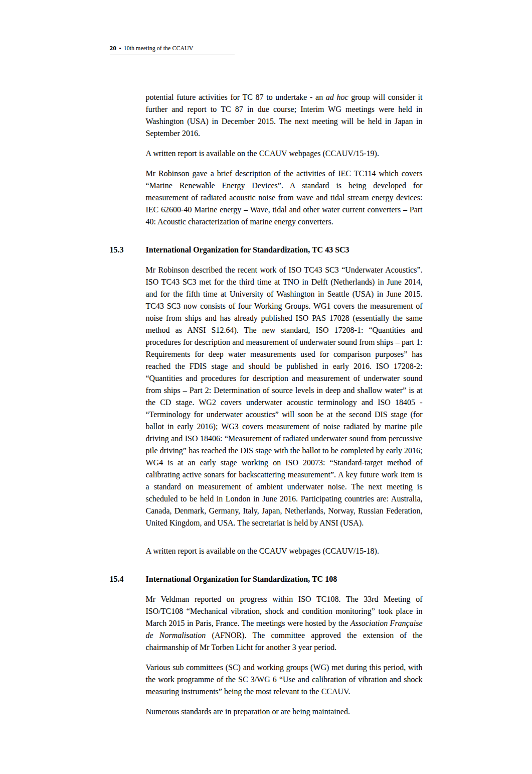20▪10th meeting of the CCAUV
potential future activities for TC 87 to undertake - an ad hoc group will consider it further and report to TC 87 in due course; Interim WG meetings were held in Washington (USA) in December 2015. The next meeting will be held in Japan in September 2016.
A written report is available on the CCAUV webpages (CCAUV/15-19).
Mr Robinson gave a brief description of the activities of IEC TC114 which covers “Marine Renewable Energy Devices”. A standard is being developed for measurement of radiated acoustic noise from wave and tidal stream energy devices: IEC 62600-40 Marine energy – Wave, tidal and other water current converters – Part 40: Acoustic characterization of marine energy converters.
15.3 International Organization for Standardization, TC 43 SC3
Mr Robinson described the recent work of ISO TC43 SC3 “Underwater Acoustics”. ISO TC43 SC3 met for the third time at TNO in Delft (Netherlands) in June 2014, and for the fifth time at University of Washington in Seattle (USA) in June 2015. TC43 SC3 now consists of four Working Groups. WG1 covers the measurement of noise from ships and has already published ISO PAS 17028 (essentially the same method as ANSI S12.64). The new standard, ISO 17208-1: “Quantities and procedures for description and measurement of underwater sound from ships – part 1: Requirements for deep water measurements used for comparison purposes” has reached the FDIS stage and should be published in early 2016. ISO 17208-2: “Quantities and procedures for description and measurement of underwater sound from ships – Part 2: Determination of source levels in deep and shallow water” is at the CD stage. WG2 covers underwater acoustic terminology and ISO 18405 - “Terminology for underwater acoustics” will soon be at the second DIS stage (for ballot in early 2016); WG3 covers measurement of noise radiated by marine pile driving and ISO 18406: “Measurement of radiated underwater sound from percussive pile driving” has reached the DIS stage with the ballot to be completed by early 2016; WG4 is at an early stage working on ISO 20073: “Standard-target method of calibrating active sonars for backscattering measurement”. A key future work item is a standard on measurement of ambient underwater noise. The next meeting is scheduled to be held in London in June 2016. Participating countries are: Australia, Canada, Denmark, Germany, Italy, Japan, Netherlands, Norway, Russian Federation, United Kingdom, and USA. The secretariat is held by ANSI (USA).
A written report is available on the CCAUV webpages (CCAUV/15-18).
15.4 International Organization for Standardization, TC 108
Mr Veldman reported on progress within ISO TC108. The 33rd Meeting of ISO/TC108 “Mechanical vibration, shock and condition monitoring” took place in March 2015 in Paris, France. The meetings were hosted by the Association Française de Normalisation (AFNOR). The committee approved the extension of the chairmanship of Mr Torben Licht for another 3 year period.
Various sub committees (SC) and working groups (WG) met during this period, with the work programme of the SC 3/WG 6 “Use and calibration of vibration and shock measuring instruments” being the most relevant to the CCAUV.
Numerous standards are in preparation or are being maintained.